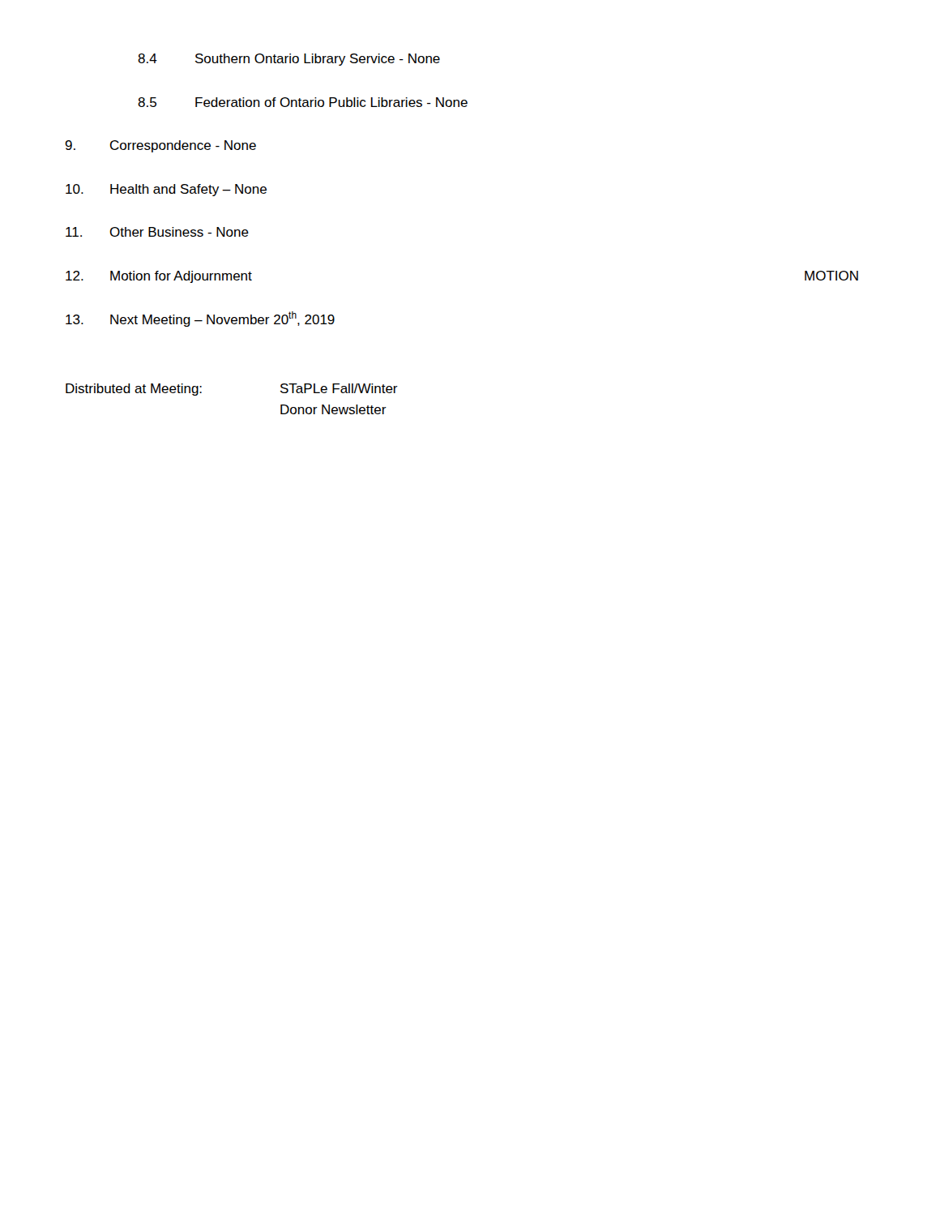8.4 Southern Ontario Library Service - None
8.5 Federation of Ontario Public Libraries - None
9. Correspondence - None
10. Health and Safety – None
11. Other Business - None
12. Motion for AdjournmentMOTION
13. Next Meeting – November 20th, 2019
Distributed at Meeting: STaPLe Fall/Winter
Donor Newsletter